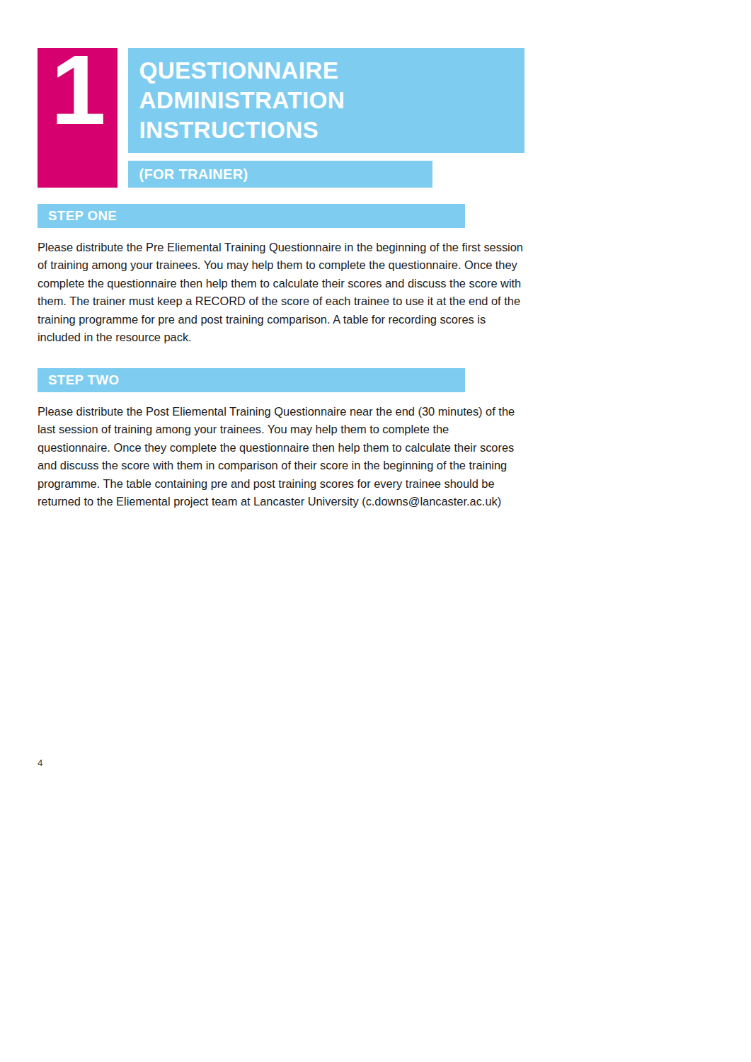1
Questionnaire Administration Instructions
(For Trainer)
Step One
Please distribute the Pre Eliemental Training Questionnaire in the beginning of the first session of training among your trainees. You may help them to complete the questionnaire. Once they complete the questionnaire then help them to calculate their scores and discuss the score with them. The trainer must keep a RECORD of the score of each trainee to use it at the end of the training programme for pre and post training comparison. A table for recording scores is included in the resource pack.
Step Two
Please distribute the Post Eliemental Training Questionnaire near the end (30 minutes) of the last session of training among your trainees. You may help them to complete the questionnaire. Once they complete the questionnaire then help them to calculate their scores and discuss the score with them in comparison of their score in the beginning of the training programme. The table containing pre and post training scores for every trainee should be returned to the Eliemental project team at Lancaster University (c.downs@lancaster.ac.uk)
4